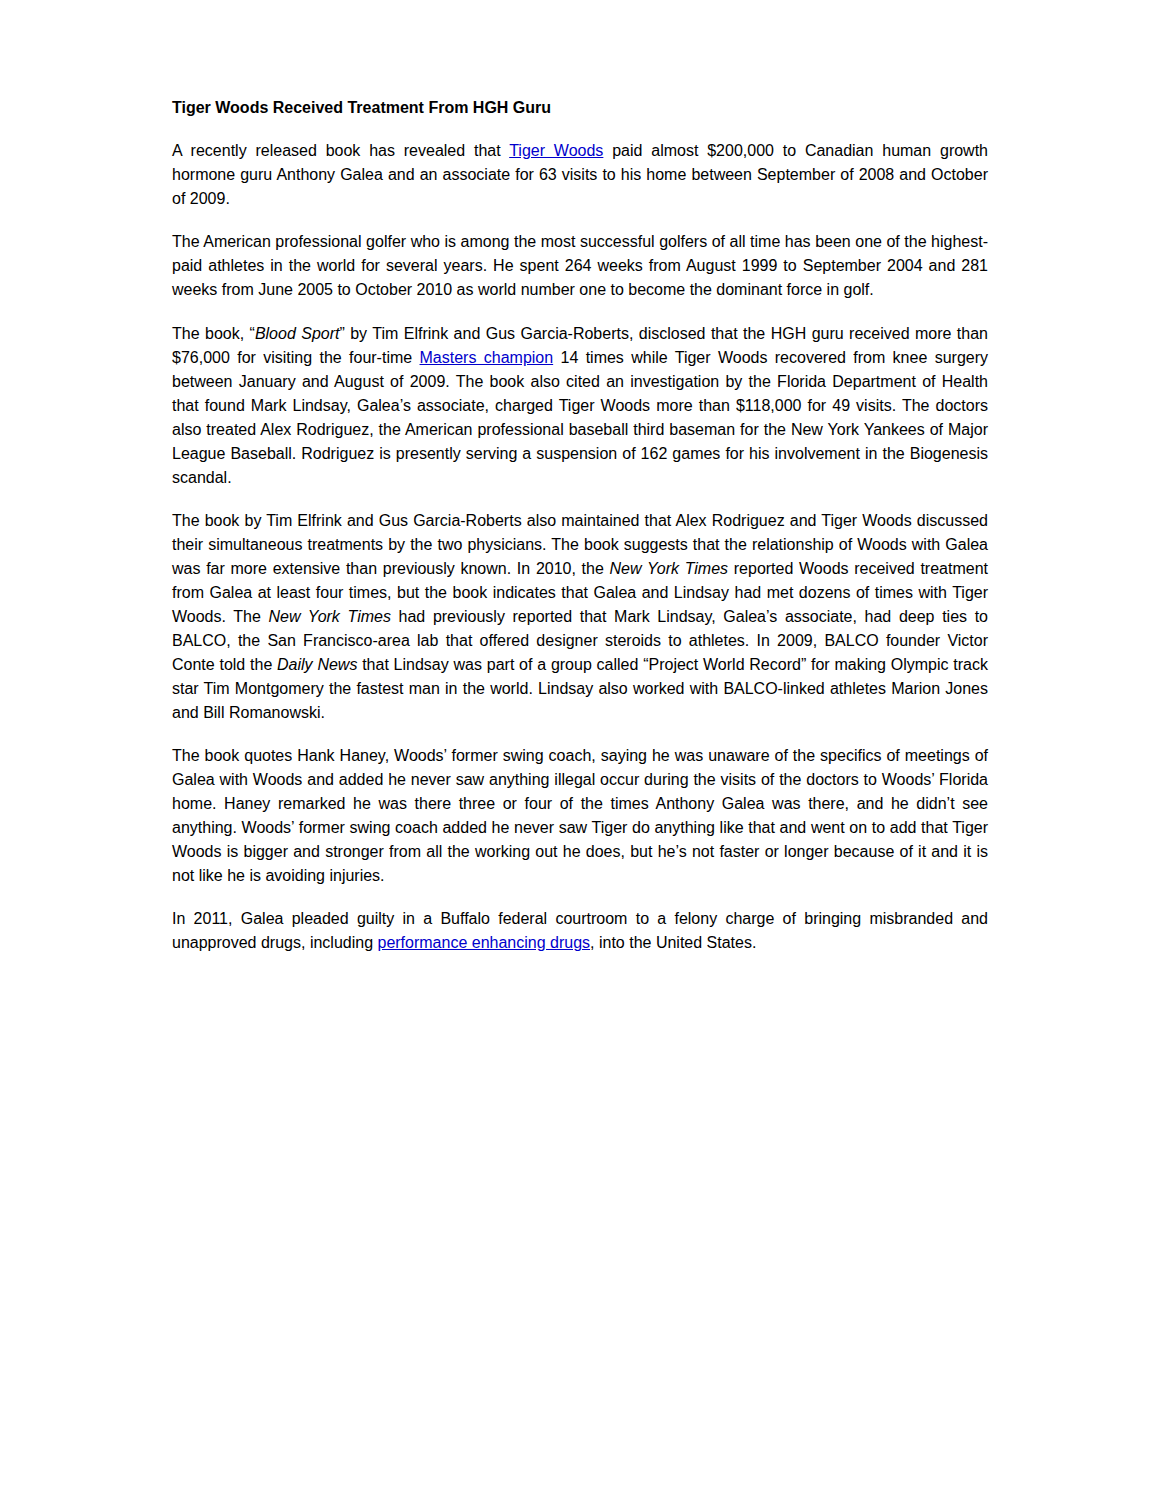Tiger Woods Received Treatment From HGH Guru
A recently released book has revealed that Tiger Woods paid almost $200,000 to Canadian human growth hormone guru Anthony Galea and an associate for 63 visits to his home between September of 2008 and October of 2009.
The American professional golfer who is among the most successful golfers of all time has been one of the highest-paid athletes in the world for several years. He spent 264 weeks from August 1999 to September 2004 and 281 weeks from June 2005 to October 2010 as world number one to become the dominant force in golf.
The book, “Blood Sport” by Tim Elfrink and Gus Garcia-Roberts, disclosed that the HGH guru received more than $76,000 for visiting the four-time Masters champion 14 times while Tiger Woods recovered from knee surgery between January and August of 2009. The book also cited an investigation by the Florida Department of Health that found Mark Lindsay, Galea’s associate, charged Tiger Woods more than $118,000 for 49 visits. The doctors also treated Alex Rodriguez, the American professional baseball third baseman for the New York Yankees of Major League Baseball. Rodriguez is presently serving a suspension of 162 games for his involvement in the Biogenesis scandal.
The book by Tim Elfrink and Gus Garcia-Roberts also maintained that Alex Rodriguez and Tiger Woods discussed their simultaneous treatments by the two physicians. The book suggests that the relationship of Woods with Galea was far more extensive than previously known. In 2010, the New York Times reported Woods received treatment from Galea at least four times, but the book indicates that Galea and Lindsay had met dozens of times with Tiger Woods. The New York Times had previously reported that Mark Lindsay, Galea’s associate, had deep ties to BALCO, the San Francisco-area lab that offered designer steroids to athletes. In 2009, BALCO founder Victor Conte told the Daily News that Lindsay was part of a group called “Project World Record” for making Olympic track star Tim Montgomery the fastest man in the world. Lindsay also worked with BALCO-linked athletes Marion Jones and Bill Romanowski.
The book quotes Hank Haney, Woods’ former swing coach, saying he was unaware of the specifics of meetings of Galea with Woods and added he never saw anything illegal occur during the visits of the doctors to Woods’ Florida home. Haney remarked he was there three or four of the times Anthony Galea was there, and he didn’t see anything. Woods’ former swing coach added he never saw Tiger do anything like that and went on to add that Tiger Woods is bigger and stronger from all the working out he does, but he’s not faster or longer because of it and it is not like he is avoiding injuries.
In 2011, Galea pleaded guilty in a Buffalo federal courtroom to a felony charge of bringing misbranded and unapproved drugs, including performance enhancing drugs, into the United States.